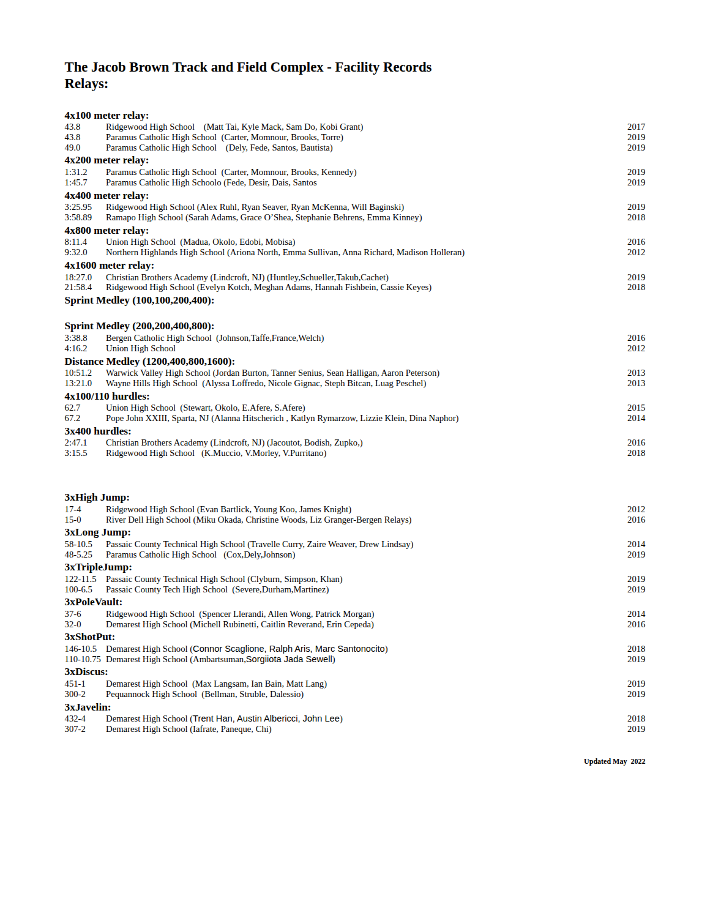The Jacob Brown Track and Field Complex - Facility Records
Relays:
4x100 meter relay:
| 43.8 | Ridgewood High School (Matt Tai, Kyle Mack, Sam Do, Kobi Grant) | 2017 |
| 43.8 | Paramus Catholic High School (Carter, Momnour, Brooks, Torre) | 2019 |
| 49.0 | Paramus Catholic High School (Dely, Fede, Santos, Bautista) | 2019 |
4x200 meter relay:
| 1:31.2 | Paramus Catholic High School (Carter, Momnour, Brooks, Kennedy) | 2019 |
| 1:45.7 | Paramus Catholic High Schoolo (Fede, Desir, Dais, Santos | 2019 |
4x400 meter relay:
| 3:25.95 | Ridgewood High School (Alex Ruhl, Ryan Seaver, Ryan McKenna, Will Baginski) | 2019 |
| 3:58.89 | Ramapo High School (Sarah Adams, Grace O’Shea, Stephanie Behrens, Emma Kinney) | 2018 |
4x800 meter relay:
| 8:11.4 | Union High School (Madua, Okolo, Edobi, Mobisa) | 2016 |
| 9:32.0 | Northern Highlands High School (Ariona North, Emma Sullivan, Anna Richard, Madison Holleran) | 2012 |
4x1600 meter relay:
| 18:27.0 | Christian Brothers Academy (Lindcroft, NJ) (Huntley,Schueller,Takub,Cachet) | 2019 |
| 21:58.4 | Ridgewood High School (Evelyn Kotch, Meghan Adams, Hannah Fishbein, Cassie Keyes) | 2018 |
Sprint Medley (100,100,200,400):
Sprint Medley (200,200,400,800):
| 3:38.8 | Bergen Catholic High School (Johnson,Taffe,France,Welch) | 2016 |
| 4:16.2 | Union High School | 2012 |
Distance Medley (1200,400,800,1600):
| 10:51.2 | Warwick Valley High School (Jordan Burton, Tanner Senius, Sean Halligan, Aaron Peterson) | 2013 |
| 13:21.0 | Wayne Hills High School (Alyssa Loffredo, Nicole Gignac, Steph Bitcan, Luag Peschel) | 2013 |
4x100/110 hurdles:
| 62.7 | Union High School (Stewart, Okolo, E.Afere, S.Afere) | 2015 |
| 67.2 | Pope John XXIII, Sparta, NJ (Alanna Hitscherich , Katlyn Rymarzow, Lizzie Klein, Dina Naphor) | 2014 |
3x400 hurdles:
| 2:47.1 | Christian Brothers Academy (Lindcroft, NJ) (Jacoutot, Bodish, Zupko,) | 2016 |
| 3:15.5 | Ridgewood High School (K.Muccio, V.Morley, V.Purritano) | 2018 |
3xHigh Jump:
| 17-4 | Ridgewood High School (Evan Bartlick, Young Koo, James Knight) | 2012 |
| 15-0 | River Dell High School (Miku Okada, Christine Woods, Liz Granger-Bergen Relays) | 2016 |
3xLong Jump:
| 58-10.5 | Passaic County Technical High School (Travelle Curry, Zaire Weaver, Drew Lindsay) | 2014 |
| 48-5.25 | Paramus Catholic High School (Cox,Dely,Johnson) | 2019 |
3xTripleJump:
| 122-11.5 | Passaic County Technical High School (Clyburn, Simpson, Khan) | 2019 |
| 100-6.5 | Passaic County Tech High School (Severe,Durham,Martinez) | 2019 |
3xPoleVault:
| 37-6 | Ridgewood High School (Spencer Llerandi, Allen Wong, Patrick Morgan) | 2014 |
| 32-0 | Demarest High School (Michell Rubinetti, Caitlin Reverand, Erin Cepeda) | 2016 |
3xShotPut:
| 146-10.5 | Demarest High School ( Connor Scaglione, Ralph Aris, Marc Santonocito ) | 2018 |
| 110-10.75 | Demarest High School (Ambartsuman, Sorgiiota Jada Sewell ) | 2019 |
3xDiscus:
| 451-1 | Demarest High School (Max Langsam, Ian Bain, Matt Lang) | 2019 |
| 300-2 | Pequannock High School (Bellman, Struble, Dalessio) | 2019 |
3xJavelin:
| 432-4 | Demarest High School ( Trent Han, Austin Albericci, John Lee ) | 2018 |
| 307-2 | Demarest High School (Iafrate, Paneque, Chi) | 2019 |
Updated May 2022